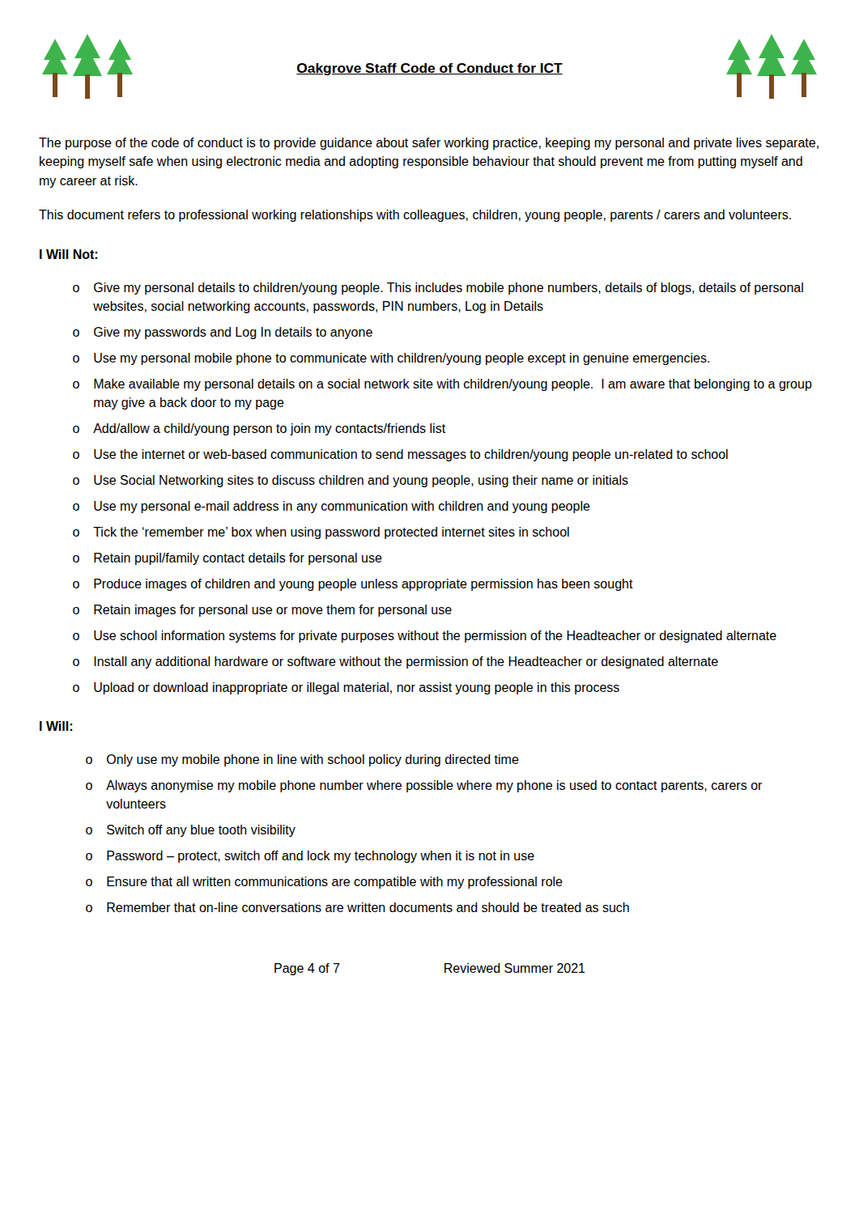Oakgrove Staff Code of Conduct for ICT
The purpose of the code of conduct is to provide guidance about safer working practice, keeping my personal and private lives separate, keeping myself safe when using electronic media and adopting responsible behaviour that should prevent me from putting myself and my career at risk.
This document refers to professional working relationships with colleagues, children, young people, parents / carers and volunteers.
I Will Not:
Give my personal details to children/young people. This includes mobile phone numbers, details of blogs, details of personal websites, social networking accounts, passwords, PIN numbers, Log in Details
Give my passwords and Log In details to anyone
Use my personal mobile phone to communicate with children/young people except in genuine emergencies.
Make available my personal details on a social network site with children/young people. I am aware that belonging to a group may give a back door to my page
Add/allow a child/young person to join my contacts/friends list
Use the internet or web-based communication to send messages to children/young people un-related to school
Use Social Networking sites to discuss children and young people, using their name or initials
Use my personal e-mail address in any communication with children and young people
Tick the ‘remember me’ box when using password protected internet sites in school
Retain pupil/family contact details for personal use
Produce images of children and young people unless appropriate permission has been sought
Retain images for personal use or move them for personal use
Use school information systems for private purposes without the permission of the Headteacher or designated alternate
Install any additional hardware or software without the permission of the Headteacher or designated alternate
Upload or download inappropriate or illegal material, nor assist young people in this process
I Will:
Only use my mobile phone in line with school policy during directed time
Always anonymise my mobile phone number where possible where my phone is used to contact parents, carers or volunteers
Switch off any blue tooth visibility
Password – protect, switch off and lock my technology when it is not in use
Ensure that all written communications are compatible with my professional role
Remember that on-line conversations are written documents and should be treated as such
Page 4 of 7 Reviewed Summer 2021